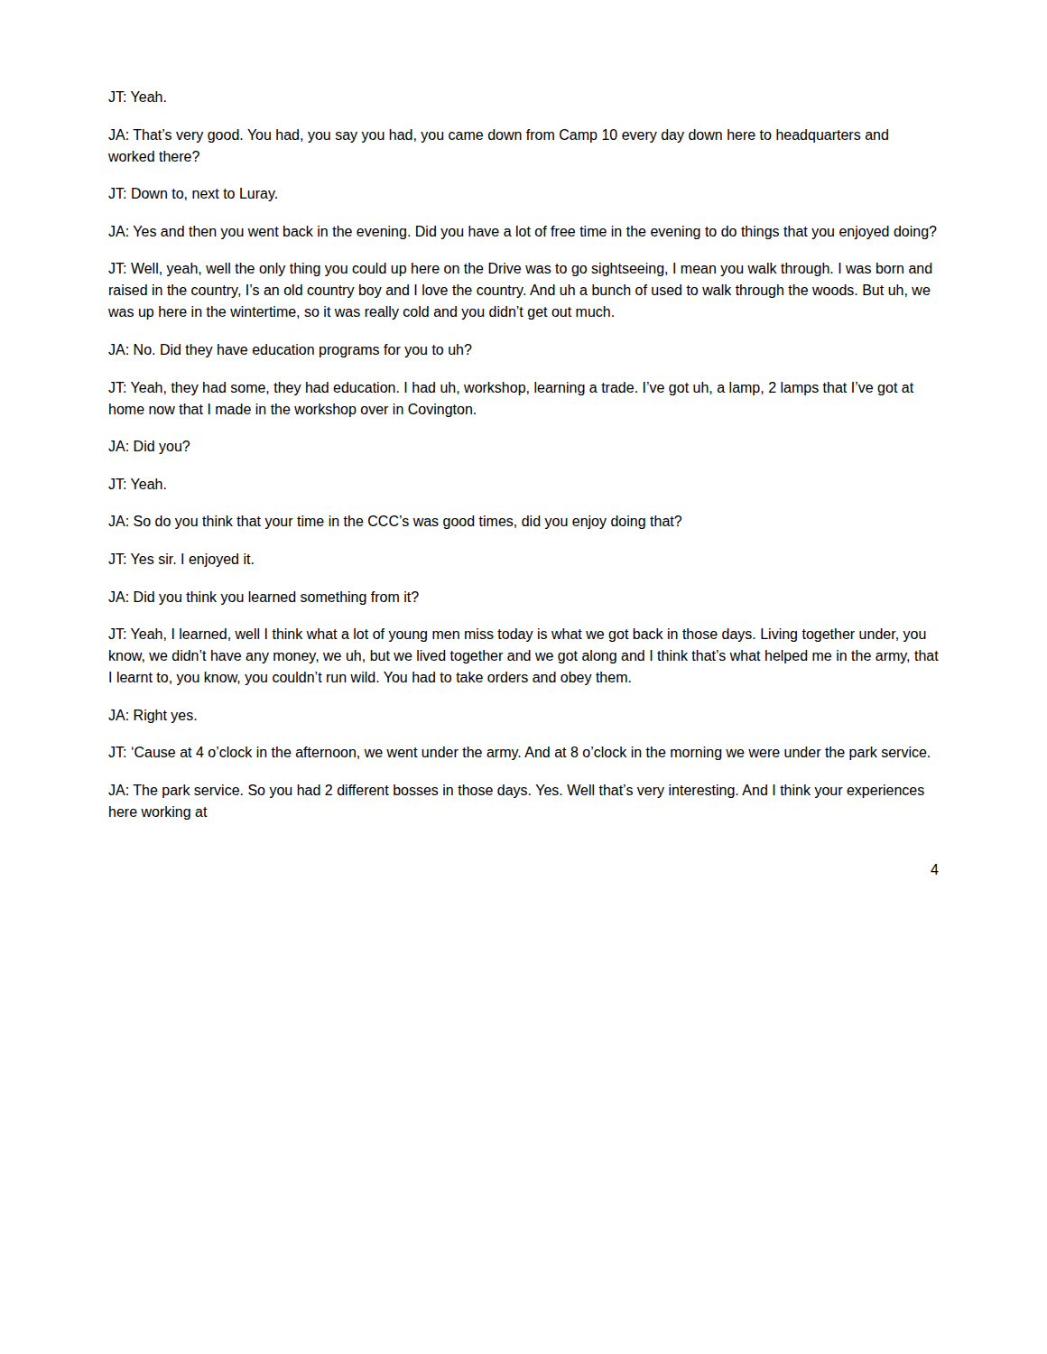JT: Yeah.
JA: That’s very good. You had, you say you had, you came down from Camp 10 every day down here to headquarters and worked there?
JT: Down to, next to Luray.
JA: Yes and then you went back in the evening. Did you have a lot of free time in the evening to do things that you enjoyed doing?
JT: Well, yeah, well the only thing you could up here on the Drive was to go sightseeing, I mean you walk through. I was born and raised in the country, I’s an old country boy and I love the country. And uh a bunch of used to walk through the woods. But uh, we was up here in the wintertime, so it was really cold and you didn’t get out much.
JA: No. Did they have education programs for you to uh?
JT: Yeah, they had some, they had education. I had uh, workshop, learning a trade. I’ve got uh, a lamp, 2 lamps that I’ve got at home now that I made in the workshop over in Covington.
JA: Did you?
JT: Yeah.
JA: So do you think that your time in the CCC’s was good times, did you enjoy doing that?
JT: Yes sir. I enjoyed it.
JA: Did you think you learned something from it?
JT: Yeah, I learned, well I think what a lot of young men miss today is what we got back in those days. Living together under, you know, we didn’t have any money, we uh, but we lived together and we got along and I think that’s what helped me in the army, that I learnt to, you know, you couldn’t run wild. You had to take orders and obey them.
JA: Right yes.
JT: ‘Cause at 4 o’clock in the afternoon, we went under the army. And at 8 o’clock in the morning we were under the park service.
JA: The park service. So you had 2 different bosses in those days. Yes. Well that’s very interesting. And I think your experiences here working at
4